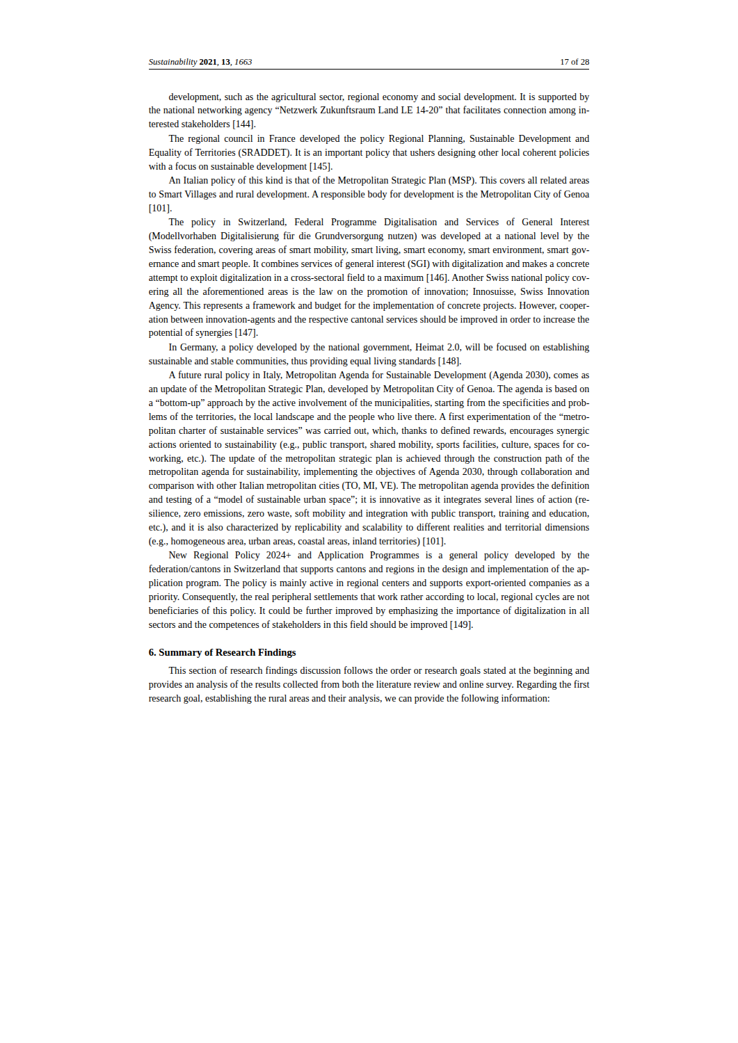Sustainability 2021, 13, 1663 17 of 28
development, such as the agricultural sector, regional economy and social development. It is supported by the national networking agency “Netzwerk Zukunftsraum Land LE 14-20” that facilitates connection among interested stakeholders [144].
The regional council in France developed the policy Regional Planning, Sustainable Development and Equality of Territories (SRADDET). It is an important policy that ushers designing other local coherent policies with a focus on sustainable development [145].
An Italian policy of this kind is that of the Metropolitan Strategic Plan (MSP). This covers all related areas to Smart Villages and rural development. A responsible body for development is the Metropolitan City of Genoa [101].
The policy in Switzerland, Federal Programme Digitalisation and Services of General Interest (Modellvorhaben Digitalisierung für die Grundversorgung nutzen) was developed at a national level by the Swiss federation, covering areas of smart mobility, smart living, smart economy, smart environment, smart governance and smart people. It combines services of general interest (SGI) with digitalization and makes a concrete attempt to exploit digitalization in a cross-sectoral field to a maximum [146]. Another Swiss national policy covering all the aforementioned areas is the law on the promotion of innovation; Innosuisse, Swiss Innovation Agency. This represents a framework and budget for the implementation of concrete projects. However, cooperation between innovation-agents and the respective cantonal services should be improved in order to increase the potential of synergies [147].
In Germany, a policy developed by the national government, Heimat 2.0, will be focused on establishing sustainable and stable communities, thus providing equal living standards [148].
A future rural policy in Italy, Metropolitan Agenda for Sustainable Development (Agenda 2030), comes as an update of the Metropolitan Strategic Plan, developed by Metropolitan City of Genoa. The agenda is based on a “bottom-up” approach by the active involvement of the municipalities, starting from the specificities and problems of the territories, the local landscape and the people who live there. A first experimentation of the “metropolitan charter of sustainable services” was carried out, which, thanks to defined rewards, encourages synergic actions oriented to sustainability (e.g., public transport, shared mobility, sports facilities, culture, spaces for co-working, etc.). The update of the metropolitan strategic plan is achieved through the construction path of the metropolitan agenda for sustainability, implementing the objectives of Agenda 2030, through collaboration and comparison with other Italian metropolitan cities (TO, MI, VE). The metropolitan agenda provides the definition and testing of a “model of sustainable urban space”; it is innovative as it integrates several lines of action (resilience, zero emissions, zero waste, soft mobility and integration with public transport, training and education, etc.), and it is also characterized by replicability and scalability to different realities and territorial dimensions (e.g., homogeneous area, urban areas, coastal areas, inland territories) [101].
New Regional Policy 2024+ and Application Programmes is a general policy developed by the federation/cantons in Switzerland that supports cantons and regions in the design and implementation of the application program. The policy is mainly active in regional centers and supports export-oriented companies as a priority. Consequently, the real peripheral settlements that work rather according to local, regional cycles are not beneficiaries of this policy. It could be further improved by emphasizing the importance of digitalization in all sectors and the competences of stakeholders in this field should be improved [149].
6. Summary of Research Findings
This section of research findings discussion follows the order or research goals stated at the beginning and provides an analysis of the results collected from both the literature review and online survey. Regarding the first research goal, establishing the rural areas and their analysis, we can provide the following information: